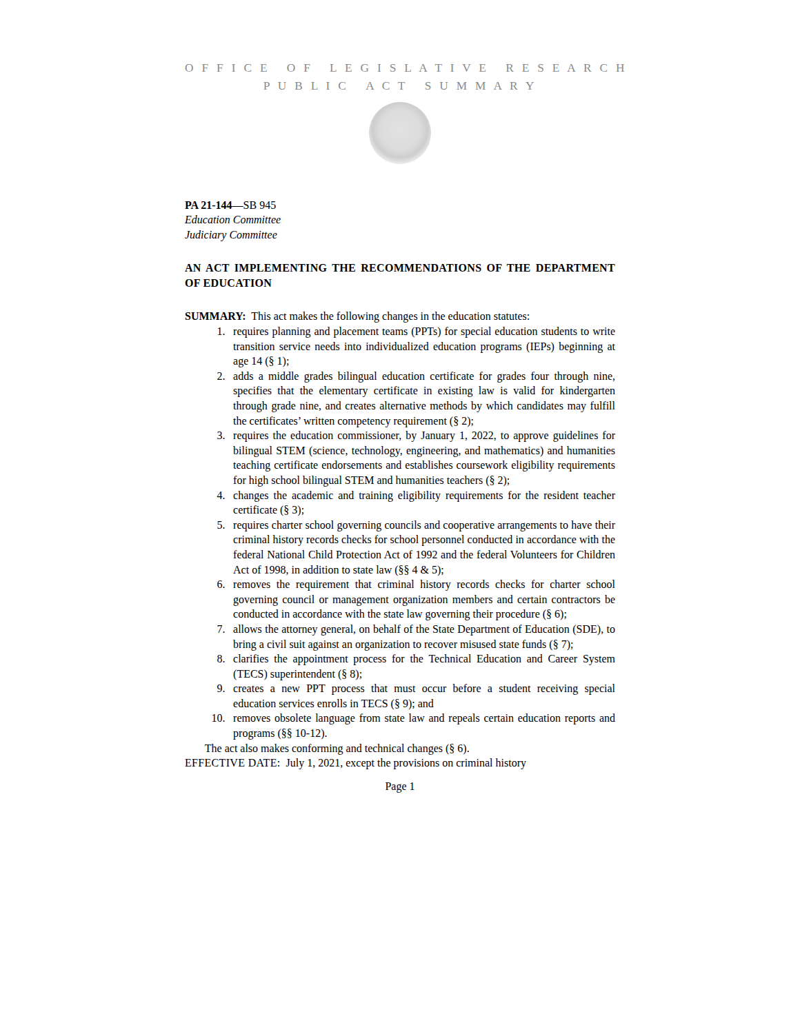O F F I C E O F L E G I S L A T I V E R E S E A R C H P U B L I C A C T S U M M A R Y
PA 21-144—SB 945
Education Committee
Judiciary Committee
AN ACT IMPLEMENTING THE RECOMMENDATIONS OF THE DEPARTMENT OF EDUCATION
SUMMARY: This act makes the following changes in the education statutes:
requires planning and placement teams (PPTs) for special education students to write transition service needs into individualized education programs (IEPs) beginning at age 14 (§ 1);
adds a middle grades bilingual education certificate for grades four through nine, specifies that the elementary certificate in existing law is valid for kindergarten through grade nine, and creates alternative methods by which candidates may fulfill the certificates’ written competency requirement (§ 2);
requires the education commissioner, by January 1, 2022, to approve guidelines for bilingual STEM (science, technology, engineering, and mathematics) and humanities teaching certificate endorsements and establishes coursework eligibility requirements for high school bilingual STEM and humanities teachers (§ 2);
changes the academic and training eligibility requirements for the resident teacher certificate (§ 3);
requires charter school governing councils and cooperative arrangements to have their criminal history records checks for school personnel conducted in accordance with the federal National Child Protection Act of 1992 and the federal Volunteers for Children Act of 1998, in addition to state law (§§ 4 & 5);
removes the requirement that criminal history records checks for charter school governing council or management organization members and certain contractors be conducted in accordance with the state law governing their procedure (§ 6);
allows the attorney general, on behalf of the State Department of Education (SDE), to bring a civil suit against an organization to recover misused state funds (§ 7);
clarifies the appointment process for the Technical Education and Career System (TECS) superintendent (§ 8);
creates a new PPT process that must occur before a student receiving special education services enrolls in TECS (§ 9); and
removes obsolete language from state law and repeals certain education reports and programs (§§ 10-12).
The act also makes conforming and technical changes (§ 6).
EFFECTIVE DATE: July 1, 2021, except the provisions on criminal history
Page 1